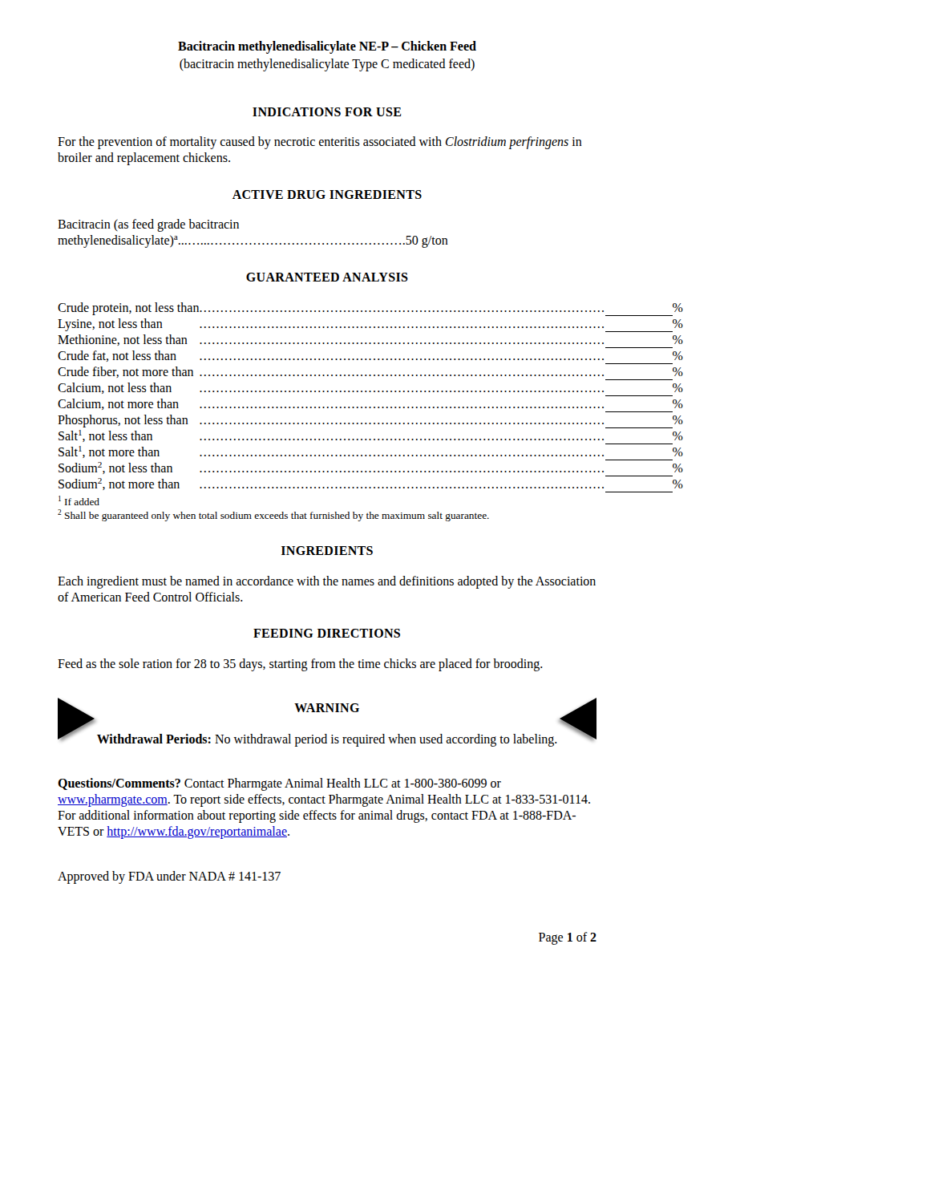Bacitracin methylenedisalicylate NE-P – Chicken Feed
(bacitracin methylenedisalicylate Type C medicated feed)
INDICATIONS FOR USE
For the prevention of mortality caused by necrotic enteritis associated with Clostridium perfringens in broiler and replacement chickens.
ACTIVE DRUG INGREDIENTS
Bacitracin (as feed grade bacitracin methylenedisalicylate)a...…...……………………………………….50 g/ton
GUARANTEED ANALYSIS
| Crude protein, not less than | ................................................................................................ | | % |
| Lysine, not less than | ................................................................................................ | | % |
| Methionine, not less than | ................................................................................................ | | % |
| Crude fat, not less than | ................................................................................................ | | % |
| Crude fiber, not more than | ................................................................................................ | | % |
| Calcium, not less than | ................................................................................................ | | % |
| Calcium, not more than | ................................................................................................ | | % |
| Phosphorus, not less than | ................................................................................................ | | % |
| Salt 1 , not less than | ................................................................................................ | | % |
| Salt 1 , not more than | ................................................................................................ | | % |
| Sodium 2 , not less than | ................................................................................................ | | % |
| Sodium 2 , not more than | ................................................................................................ | | % |
1 If added
2 Shall be guaranteed only when total sodium exceeds that furnished by the maximum salt guarantee.
INGREDIENTS
Each ingredient must be named in accordance with the names and definitions adopted by the Association of American Feed Control Officials.
FEEDING DIRECTIONS
Feed as the sole ration for 28 to 35 days, starting from the time chicks are placed for brooding.
WARNING
Withdrawal Periods: No withdrawal period is required when used according to labeling.
Questions/Comments? Contact Pharmgate Animal Health LLC at 1-800-380-6099 or www.pharmgate.com. To report side effects, contact Pharmgate Animal Health LLC at 1-833-531-0114. For additional information about reporting side effects for animal drugs, contact FDA at 1-888-FDA-VETS or http://www.fda.gov/reportanimalae.
Approved by FDA under NADA # 141-137
Page 1 of 2